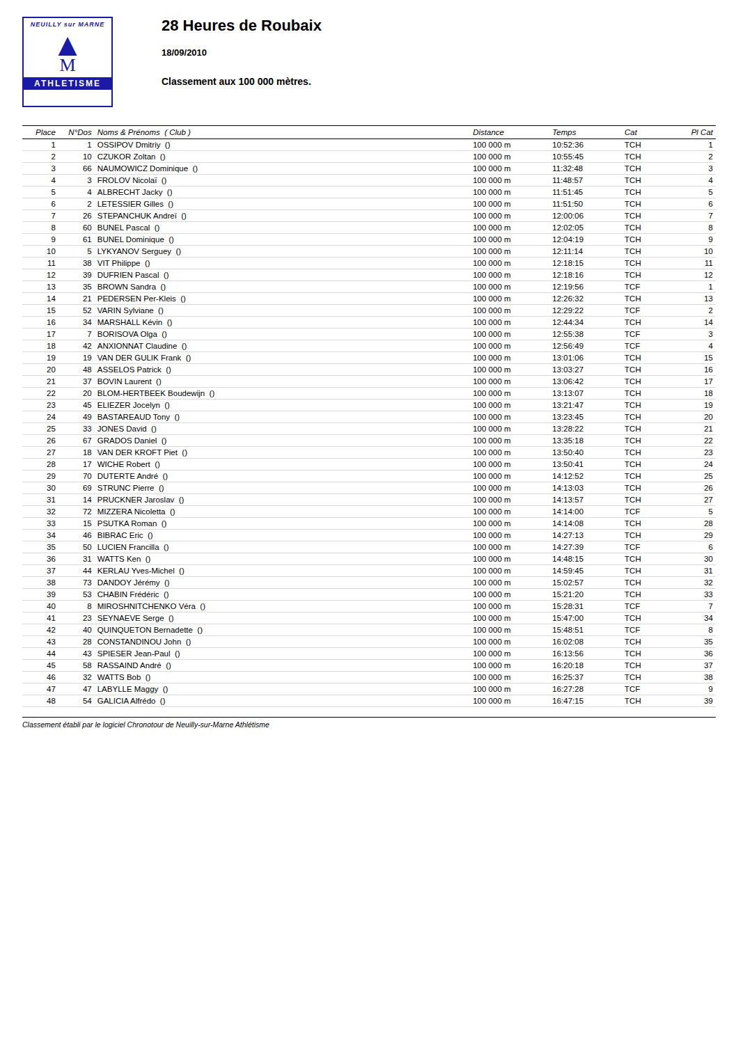NEUILLY sur MARNE
▲
M
ATHLETISME
28 Heures de Roubaix
18/09/2010
Classement aux 100 000 mètres.
| Place | N°Dos | Noms & Prénoms ( Club ) | Distance | Temps | Cat | Pl Cat |
| --- | --- | --- | --- | --- | --- | --- |
| 1 | 1 | OSSIPOV Dmitriy () | 100 000 m | 10:52:36 | TCH | 1 |
| 2 | 10 | CZUKOR Zoltan () | 100 000 m | 10:55:45 | TCH | 2 |
| 3 | 66 | NAUMOWICZ Dominique () | 100 000 m | 11:32:48 | TCH | 3 |
| 4 | 3 | FROLOV Nicolaï () | 100 000 m | 11:48:57 | TCH | 4 |
| 5 | 4 | ALBRECHT Jacky () | 100 000 m | 11:51:45 | TCH | 5 |
| 6 | 2 | LETESSIER Gilles () | 100 000 m | 11:51:50 | TCH | 6 |
| 7 | 26 | STEPANCHUK Andreï () | 100 000 m | 12:00:06 | TCH | 7 |
| 8 | 60 | BUNEL Pascal () | 100 000 m | 12:02:05 | TCH | 8 |
| 9 | 61 | BUNEL Dominique () | 100 000 m | 12:04:19 | TCH | 9 |
| 10 | 5 | LYKYANOV Serguey () | 100 000 m | 12:11:14 | TCH | 10 |
| 11 | 38 | VIT Philippe () | 100 000 m | 12:18:15 | TCH | 11 |
| 12 | 39 | DUFRIEN Pascal () | 100 000 m | 12:18:16 | TCH | 12 |
| 13 | 35 | BROWN Sandra () | 100 000 m | 12:19:56 | TCF | 1 |
| 14 | 21 | PEDERSEN Per-Kleis () | 100 000 m | 12:26:32 | TCH | 13 |
| 15 | 52 | VARIN Sylviane () | 100 000 m | 12:29:22 | TCF | 2 |
| 16 | 34 | MARSHALL Kévin () | 100 000 m | 12:44:34 | TCH | 14 |
| 17 | 7 | BORISOVA Olga () | 100 000 m | 12:55:38 | TCF | 3 |
| 18 | 42 | ANXIONNAT Claudine () | 100 000 m | 12:56:49 | TCF | 4 |
| 19 | 19 | VAN DER GULIK Frank () | 100 000 m | 13:01:06 | TCH | 15 |
| 20 | 48 | ASSELOS Patrick () | 100 000 m | 13:03:27 | TCH | 16 |
| 21 | 37 | BOVIN Laurent () | 100 000 m | 13:06:42 | TCH | 17 |
| 22 | 20 | BLOM-HERTBEEK Boudewijn () | 100 000 m | 13:13:07 | TCH | 18 |
| 23 | 45 | ELIEZER Jocelyn () | 100 000 m | 13:21:47 | TCH | 19 |
| 24 | 49 | BASTAREAUD Tony () | 100 000 m | 13:23:45 | TCH | 20 |
| 25 | 33 | JONES David () | 100 000 m | 13:28:22 | TCH | 21 |
| 26 | 67 | GRADOS Daniel () | 100 000 m | 13:35:18 | TCH | 22 |
| 27 | 18 | VAN DER KROFT Piet () | 100 000 m | 13:50:40 | TCH | 23 |
| 28 | 17 | WICHE Robert () | 100 000 m | 13:50:41 | TCH | 24 |
| 29 | 70 | DUTERTE André () | 100 000 m | 14:12:52 | TCH | 25 |
| 30 | 69 | STRUNC Pierre () | 100 000 m | 14:13:03 | TCH | 26 |
| 31 | 14 | PRUCKNER Jaroslav () | 100 000 m | 14:13:57 | TCH | 27 |
| 32 | 72 | MIZZERA Nicoletta () | 100 000 m | 14:14:00 | TCF | 5 |
| 33 | 15 | PSUTKA Roman () | 100 000 m | 14:14:08 | TCH | 28 |
| 34 | 46 | BIBRAC Eric () | 100 000 m | 14:27:13 | TCH | 29 |
| 35 | 50 | LUCIEN Francilla () | 100 000 m | 14:27:39 | TCF | 6 |
| 36 | 31 | WATTS Ken () | 100 000 m | 14:48:15 | TCH | 30 |
| 37 | 44 | KERLAU Yves-Michel () | 100 000 m | 14:59:45 | TCH | 31 |
| 38 | 73 | DANDOY Jérémy () | 100 000 m | 15:02:57 | TCH | 32 |
| 39 | 53 | CHABIN Frédéric () | 100 000 m | 15:21:20 | TCH | 33 |
| 40 | 8 | MIROSHNITCHENKO Véra () | 100 000 m | 15:28:31 | TCF | 7 |
| 41 | 23 | SEYNAEVE Serge () | 100 000 m | 15:47:00 | TCH | 34 |
| 42 | 40 | QUINQUETON Bernadette () | 100 000 m | 15:48:51 | TCF | 8 |
| 43 | 28 | CONSTANDINOU John () | 100 000 m | 16:02:08 | TCH | 35 |
| 44 | 43 | SPIESER Jean-Paul () | 100 000 m | 16:13:56 | TCH | 36 |
| 45 | 58 | RASSAIND André () | 100 000 m | 16:20:18 | TCH | 37 |
| 46 | 32 | WATTS Bob () | 100 000 m | 16:25:37 | TCH | 38 |
| 47 | 47 | LABYLLE Maggy () | 100 000 m | 16:27:28 | TCF | 9 |
| 48 | 54 | GALICIA Alfrédo () | 100 000 m | 16:47:15 | TCH | 39 |
Classement établi par le logiciel Chronotour de Neuilly-sur-Marne Athlétisme